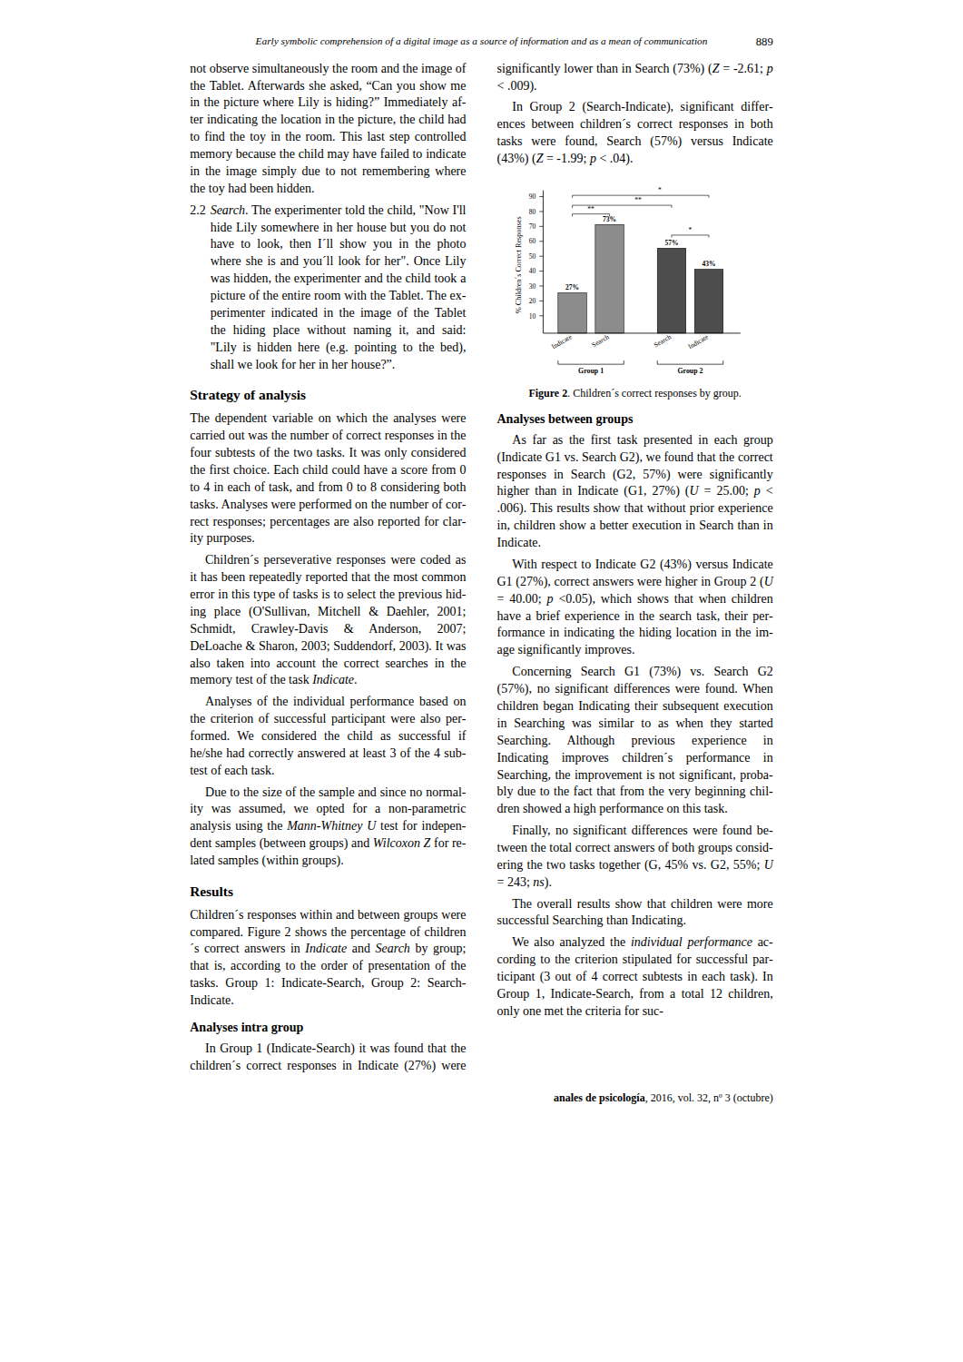Early symbolic comprehension of a digital image as a source of information and as a mean of communication 889
not observe simultaneously the room and the image of the Tablet. Afterwards she asked, “Can you show me in the picture where Lily is hiding?” Immediately after indicating the location in the picture, the child had to find the toy in the room. This last step controlled memory because the child may have failed to indicate in the image simply due to not remembering where the toy had been hidden.
2.2 Search. The experimenter told the child, "Now I'll hide Lily somewhere in her house but you do not have to look, then I´ll show you in the photo where she is and you´ll look for her". Once Lily was hidden, the experimenter and the child took a picture of the entire room with the Tablet. The experimenter indicated in the image of the Tablet the hiding place without naming it, and said: "Lily is hidden here (e.g. pointing to the bed), shall we look for her in her house?”.
Strategy of analysis
The dependent variable on which the analyses were carried out was the number of correct responses in the four subtests of the two tasks. It was only considered the first choice. Each child could have a score from 0 to 4 in each of task, and from 0 to 8 considering both tasks. Analyses were performed on the number of correct responses; percentages are also reported for clarity purposes.
Children´s perseverative responses were coded as it has been repeatedly reported that the most common error in this type of tasks is to select the previous hiding place (O'Sullivan, Mitchell & Daehler, 2001; Schmidt, Crawley-Davis & Anderson, 2007; DeLoache & Sharon, 2003; Suddendorf, 2003). It was also taken into account the correct searches in the memory test of the task Indicate.
Analyses of the individual performance based on the criterion of successful participant were also performed. We considered the child as successful if he/she had correctly answered at least 3 of the 4 subtest of each task.
Due to the size of the sample and since no normality was assumed, we opted for a non-parametric analysis using the Mann-Whitney U test for independent samples (between groups) and Wilcoxon Z for related samples (within groups).
Results
Children´s responses within and between groups were compared. Figure 2 shows the percentage of children´s correct answers in Indicate and Search by group; that is, according to the order of presentation of the tasks. Group 1: Indicate-Search, Group 2: Search-Indicate.
Analyses intra group
In Group 1 (Indicate-Search) it was found that the children´s correct responses in Indicate (27%) were significantly lower than in Search (73%) (Z = -2.61; p < .009).
In Group 2 (Search-Indicate), significant differences between children´s correct responses in both tasks were found, Search (57%) versus Indicate (43%) (Z = -1.99; p < .04).
90 80 70 60 50 40 30 20 10 % Children´s Correct Responses 27% 73% 57% 43% Indicate Search Search Indicate Group 1 Group 2 ** ** * *
Figure 2. Children´s correct responses by group.
Analyses between groups
As far as the first task presented in each group (Indicate G1 vs. Search G2), we found that the correct responses in Search (G2, 57%) were significantly higher than in Indicate (G1, 27%) (U = 25.00; p < .006). This results show that without prior experience in, children show a better execution in Search than in Indicate.
With respect to Indicate G2 (43%) versus Indicate G1 (27%), correct answers were higher in Group 2 (U = 40.00; p <0.05), which shows that when children have a brief experience in the search task, their performance in indicating the hiding location in the image significantly improves.
Concerning Search G1 (73%) vs. Search G2 (57%), no significant differences were found. When children began Indicating their subsequent execution in Searching was similar to as when they started Searching. Although previous experience in Indicating improves children´s performance in Searching, the improvement is not significant, probably due to the fact that from the very beginning children showed a high performance on this task.
Finally, no significant differences were found between the total correct answers of both groups considering the two tasks together (G, 45% vs. G2, 55%; U = 243; ns).
The overall results show that children were more successful Searching than Indicating.
We also analyzed the individual performance according to the criterion stipulated for successful participant (3 out of 4 correct subtests in each task). In Group 1, Indicate-Search, from a total 12 children, only one met the criteria for suc-
anales de psicología, 2016, vol. 32, nº 3 (octubre)